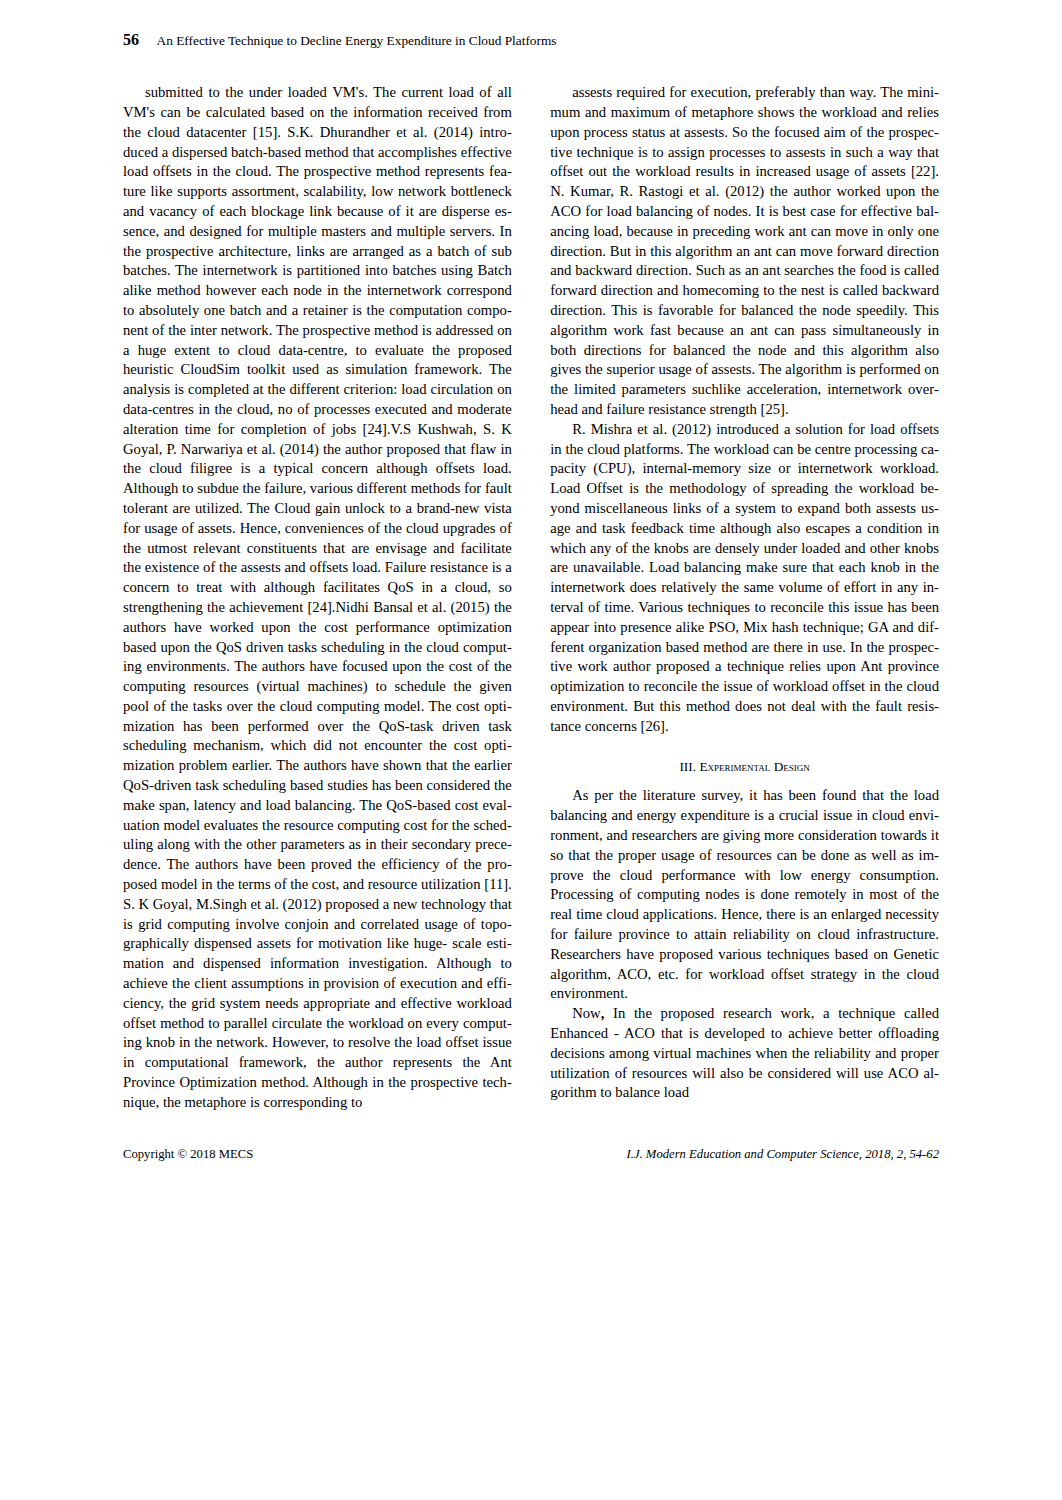56 An Effective Technique to Decline Energy Expenditure in Cloud Platforms
submitted to the under loaded VM's. The current load of all VM's can be calculated based on the information received from the cloud datacenter [15]. S.K. Dhurandher et al. (2014) introduced a dispersed batch-based method that accomplishes effective load offsets in the cloud. The prospective method represents feature like supports assortment, scalability, low network bottleneck and vacancy of each blockage link because of it are disperse essence, and designed for multiple masters and multiple servers. In the prospective architecture, links are arranged as a batch of sub batches. The internetwork is partitioned into batches using Batch alike method however each node in the internetwork correspond to absolutely one batch and a retainer is the computation component of the inter network. The prospective method is addressed on a huge extent to cloud data-centre, to evaluate the proposed heuristic CloudSim toolkit used as simulation framework. The analysis is completed at the different criterion: load circulation on data-centres in the cloud, no of processes executed and moderate alteration time for completion of jobs [24].V.S Kushwah, S. K Goyal, P. Narwariya et al. (2014) the author proposed that flaw in the cloud filigree is a typical concern although offsets load. Although to subdue the failure, various different methods for fault tolerant are utilized. The Cloud gain unlock to a brand-new vista for usage of assets. Hence, conveniences of the cloud upgrades of the utmost relevant constituents that are envisage and facilitate the existence of the assests and offsets load. Failure resistance is a concern to treat with although facilitates QoS in a cloud, so strengthening the achievement [24].Nidhi Bansal et al. (2015) the authors have worked upon the cost performance optimization based upon the QoS driven tasks scheduling in the cloud computing environments. The authors have focused upon the cost of the computing resources (virtual machines) to schedule the given pool of the tasks over the cloud computing model. The cost optimization has been performed over the QoS-task driven task scheduling mechanism, which did not encounter the cost optimization problem earlier. The authors have shown that the earlier QoS-driven task scheduling based studies has been considered the make span, latency and load balancing. The QoS-based cost evaluation model evaluates the resource computing cost for the scheduling along with the other parameters as in their secondary precedence. The authors have been proved the efficiency of the proposed model in the terms of the cost, and resource utilization [11]. S. K Goyal, M.Singh et al. (2012) proposed a new technology that is grid computing involve conjoin and correlated usage of topographically dispensed assets for motivation like huge- scale estimation and dispensed information investigation. Although to achieve the client assumptions in provision of execution and efficiency, the grid system needs appropriate and effective workload offset method to parallel circulate the workload on every computing knob in the network. However, to resolve the load offset issue in computational framework, the author represents the Ant Province Optimization method. Although in the prospective technique, the metaphore is corresponding to
assests required for execution, preferably than way. The minimum and maximum of metaphore shows the workload and relies upon process status at assests. So the focused aim of the prospective technique is to assign processes to assests in such a way that offset out the workload results in increased usage of assets [22]. N. Kumar, R. Rastogi et al. (2012) the author worked upon the ACO for load balancing of nodes. It is best case for effective balancing load, because in preceding work ant can move in only one direction. But in this algorithm an ant can move forward direction and backward direction. Such as an ant searches the food is called forward direction and homecoming to the nest is called backward direction. This is favorable for balanced the node speedily. This algorithm work fast because an ant can pass simultaneously in both directions for balanced the node and this algorithm also gives the superior usage of assests. The algorithm is performed on the limited parameters suchlike acceleration, internetwork overhead and failure resistance strength [25].
R. Mishra et al. (2012) introduced a solution for load offsets in the cloud platforms. The workload can be centre processing capacity (CPU), internal-memory size or internetwork workload. Load Offset is the methodology of spreading the workload beyond miscellaneous links of a system to expand both assests usage and task feedback time although also escapes a condition in which any of the knobs are densely under loaded and other knobs are unavailable. Load balancing make sure that each knob in the internetwork does relatively the same volume of effort in any interval of time. Various techniques to reconcile this issue has been appear into presence alike PSO, Mix hash technique; GA and different organization based method are there in use. In the prospective work author proposed a technique relies upon Ant province optimization to reconcile the issue of workload offset in the cloud environment. But this method does not deal with the fault resistance concerns [26].
III. Experimental Design
As per the literature survey, it has been found that the load balancing and energy expenditure is a crucial issue in cloud environment, and researchers are giving more consideration towards it so that the proper usage of resources can be done as well as improve the cloud performance with low energy consumption. Processing of computing nodes is done remotely in most of the real time cloud applications. Hence, there is an enlarged necessity for failure province to attain reliability on cloud infrastructure. Researchers have proposed various techniques based on Genetic algorithm, ACO, etc. for workload offset strategy in the cloud environment.
Now, In the proposed research work, a technique called Enhanced - ACO that is developed to achieve better offloading decisions among virtual machines when the reliability and proper utilization of resources will also be considered will use ACO algorithm to balance load
Copyright © 2018 MECS I.J. Modern Education and Computer Science, 2018, 2, 54-62